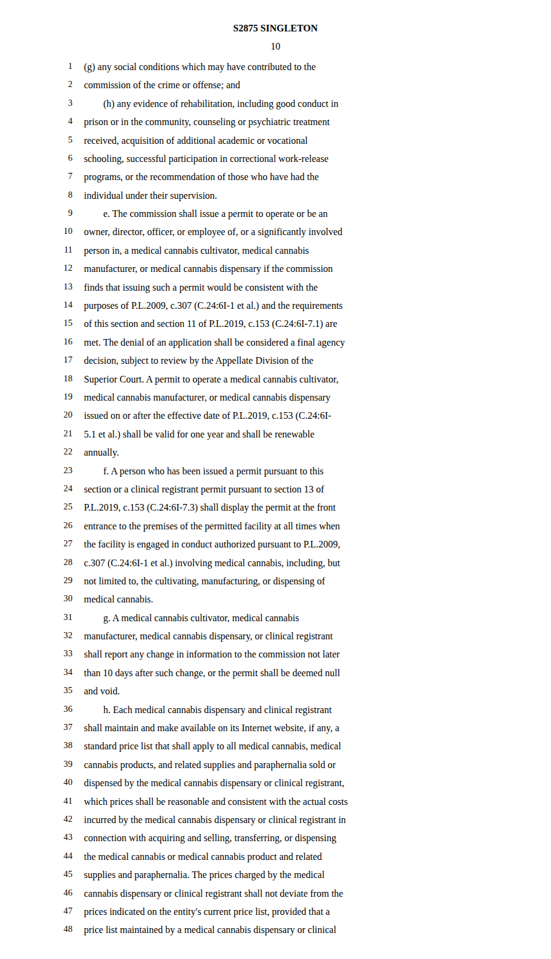S2875 SINGLETON 10
(g) any social conditions which may have contributed to the
commission of the crime or offense; and
(h) any evidence of rehabilitation, including good conduct in
prison or in the community, counseling or psychiatric treatment
received, acquisition of additional academic or vocational
schooling, successful participation in correctional work-release
programs, or the recommendation of those who have had the
individual under their supervision.
e. The commission shall issue a permit to operate or be an
owner, director, officer, or employee of, or a significantly involved
person in, a medical cannabis cultivator, medical cannabis
manufacturer, or medical cannabis dispensary if the commission
finds that issuing such a permit would be consistent with the
purposes of P.L.2009, c.307 (C.24:6I-1 et al.) and the requirements
of this section and section 11 of P.L.2019, c.153 (C.24:6I-7.1) are
met. The denial of an application shall be considered a final agency
decision, subject to review by the Appellate Division of the
Superior Court. A permit to operate a medical cannabis cultivator,
medical cannabis manufacturer, or medical cannabis dispensary
issued on or after the effective date of P.L.2019, c.153 (C.24:6I-
5.1 et al.) shall be valid for one year and shall be renewable
annually.
f. A person who has been issued a permit pursuant to this
section or a clinical registrant permit pursuant to section 13 of
P.L.2019, c.153 (C.24:6I-7.3) shall display the permit at the front
entrance to the premises of the permitted facility at all times when
the facility is engaged in conduct authorized pursuant to P.L.2009,
c.307 (C.24:6I-1 et al.) involving medical cannabis, including, but
not limited to, the cultivating, manufacturing, or dispensing of
medical cannabis.
g. A medical cannabis cultivator, medical cannabis
manufacturer, medical cannabis dispensary, or clinical registrant
shall report any change in information to the commission not later
than 10 days after such change, or the permit shall be deemed null
and void.
h. Each medical cannabis dispensary and clinical registrant
shall maintain and make available on its Internet website, if any, a
standard price list that shall apply to all medical cannabis, medical
cannabis products, and related supplies and paraphernalia sold or
dispensed by the medical cannabis dispensary or clinical registrant,
which prices shall be reasonable and consistent with the actual costs
incurred by the medical cannabis dispensary or clinical registrant in
connection with acquiring and selling, transferring, or dispensing
the medical cannabis or medical cannabis product and related
supplies and paraphernalia. The prices charged by the medical
cannabis dispensary or clinical registrant shall not deviate from the
prices indicated on the entity's current price list, provided that a
price list maintained by a medical cannabis dispensary or clinical